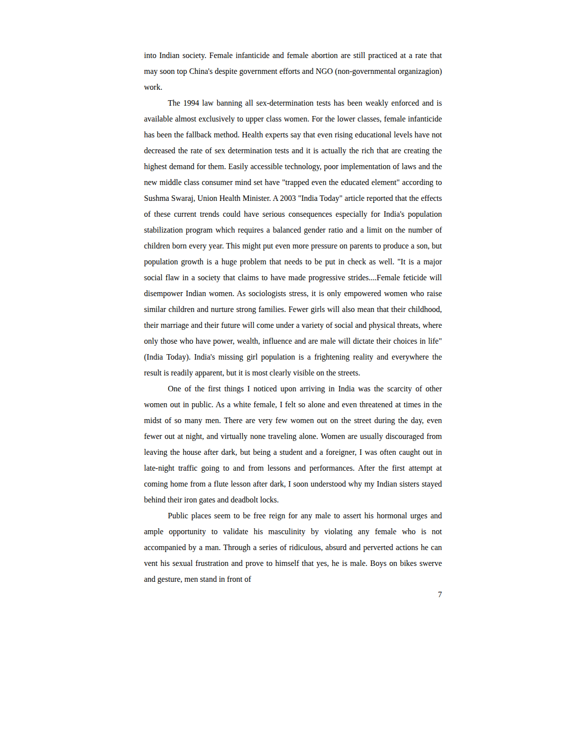into Indian society. Female infanticide and female abortion are still practiced at a rate that may soon top China's despite government efforts and NGO (non-governmental organizagion) work.
The 1994 law banning all sex-determination tests has been weakly enforced and is available almost exclusively to upper class women. For the lower classes, female infanticide has been the fallback method. Health experts say that even rising educational levels have not decreased the rate of sex determination tests and it is actually the rich that are creating the highest demand for them. Easily accessible technology, poor implementation of laws and the new middle class consumer mind set have "trapped even the educated element" according to Sushma Swaraj, Union Health Minister. A 2003 "India Today" article reported that the effects of these current trends could have serious consequences especially for India's population stabilization program which requires a balanced gender ratio and a limit on the number of children born every year. This might put even more pressure on parents to produce a son, but population growth is a huge problem that needs to be put in check as well. "It is a major social flaw in a society that claims to have made progressive strides....Female feticide will disempower Indian women. As sociologists stress, it is only empowered women who raise similar children and nurture strong families. Fewer girls will also mean that their childhood, their marriage and their future will come under a variety of social and physical threats, where only those who have power, wealth, influence and are male will dictate their choices in life" (India Today). India's missing girl population is a frightening reality and everywhere the result is readily apparent, but it is most clearly visible on the streets.
One of the first things I noticed upon arriving in India was the scarcity of other women out in public. As a white female, I felt so alone and even threatened at times in the midst of so many men. There are very few women out on the street during the day, even fewer out at night, and virtually none traveling alone. Women are usually discouraged from leaving the house after dark, but being a student and a foreigner, I was often caught out in late-night traffic going to and from lessons and performances. After the first attempt at coming home from a flute lesson after dark, I soon understood why my Indian sisters stayed behind their iron gates and deadbolt locks.
Public places seem to be free reign for any male to assert his hormonal urges and ample opportunity to validate his masculinity by violating any female who is not accompanied by a man. Through a series of ridiculous, absurd and perverted actions he can vent his sexual frustration and prove to himself that yes, he is male. Boys on bikes swerve and gesture, men stand in front of
7